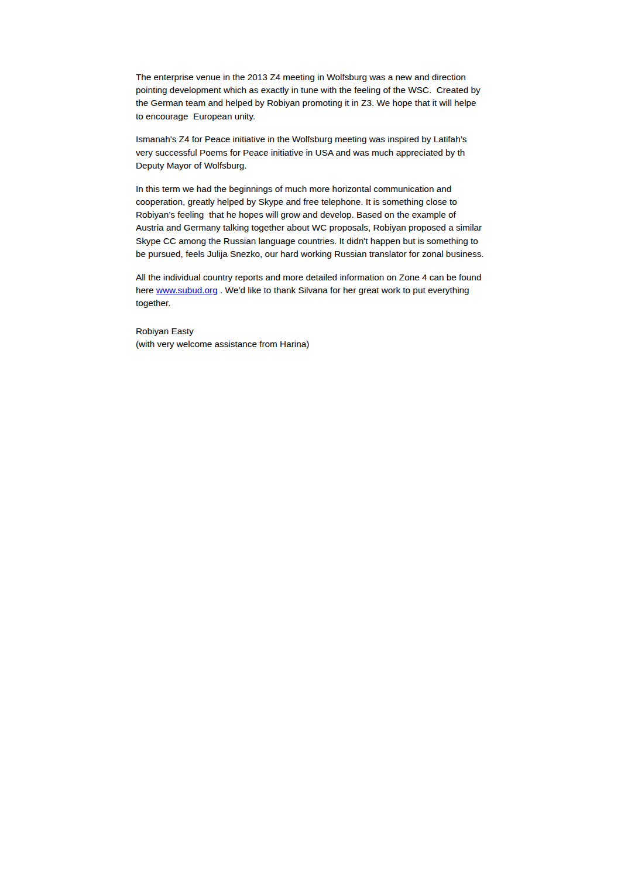The enterprise venue in the 2013 Z4 meeting in Wolfsburg was a new and direction pointing development which as exactly in tune with the feeling of the WSC. Created by the German team and helped by Robiyan promoting it in Z3. We hope that it will helpe to encourage European unity.
Ismanah's Z4 for Peace initiative in the Wolfsburg meeting was inspired by Latifah’s very successful Poems for Peace initiative in USA and was much appreciated by th Deputy Mayor of Wolfsburg.
In this term we had the beginnings of much more horizontal communication and cooperation, greatly helped by Skype and free telephone. It is something close to Robiyan’s feeling that he hopes will grow and develop. Based on the example of Austria and Germany talking together about WC proposals, Robiyan proposed a similar Skype CC among the Russian language countries. It didn't happen but is something to be pursued, feels Julija Snezko, our hard working Russian translator for zonal business.
All the individual country reports and more detailed information on Zone 4 can be found here www.subud.org . We’d like to thank Silvana for her great work to put everything together.
Robiyan Easty
(with very welcome assistance from Harina)